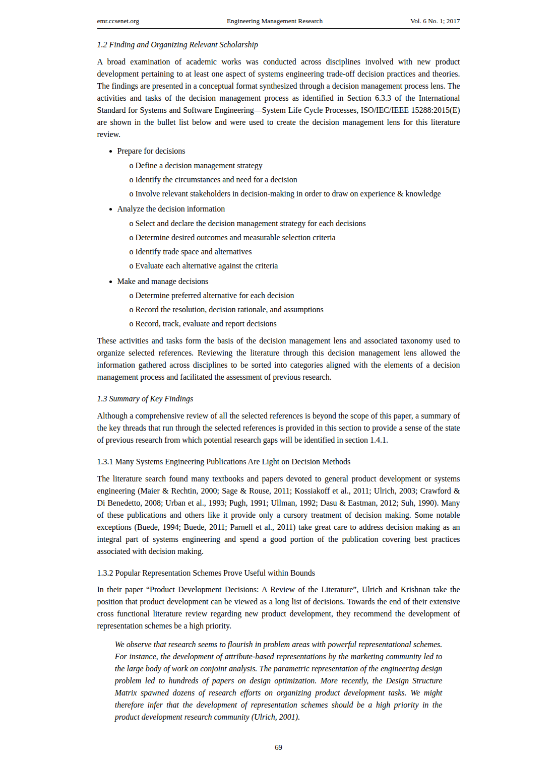emr.ccsenet.org Engineering Management Research Vol. 6 No. 1; 2017
1.2 Finding and Organizing Relevant Scholarship
A broad examination of academic works was conducted across disciplines involved with new product development pertaining to at least one aspect of systems engineering trade-off decision practices and theories. The findings are presented in a conceptual format synthesized through a decision management process lens. The activities and tasks of the decision management process as identified in Section 6.3.3 of the International Standard for Systems and Software Engineering—System Life Cycle Processes, ISO/IEC/IEEE 15288:2015(E) are shown in the bullet list below and were used to create the decision management lens for this literature review.
Prepare for decisions
Define a decision management strategy
Identify the circumstances and need for a decision
Involve relevant stakeholders in decision-making in order to draw on experience & knowledge
Analyze the decision information
Select and declare the decision management strategy for each decisions
Determine desired outcomes and measurable selection criteria
Identify trade space and alternatives
Evaluate each alternative against the criteria
Make and manage decisions
Determine preferred alternative for each decision
Record the resolution, decision rationale, and assumptions
Record, track, evaluate and report decisions
These activities and tasks form the basis of the decision management lens and associated taxonomy used to organize selected references. Reviewing the literature through this decision management lens allowed the information gathered across disciplines to be sorted into categories aligned with the elements of a decision management process and facilitated the assessment of previous research.
1.3 Summary of Key Findings
Although a comprehensive review of all the selected references is beyond the scope of this paper, a summary of the key threads that run through the selected references is provided in this section to provide a sense of the state of previous research from which potential research gaps will be identified in section 1.4.1.
1.3.1 Many Systems Engineering Publications Are Light on Decision Methods
The literature search found many textbooks and papers devoted to general product development or systems engineering (Maier & Rechtin, 2000; Sage & Rouse, 2011; Kossiakoff et al., 2011; Ulrich, 2003; Crawford & Di Benedetto, 2008; Urban et al., 1993; Pugh, 1991; Ullman, 1992; Dasu & Eastman, 2012; Suh, 1990). Many of these publications and others like it provide only a cursory treatment of decision making. Some notable exceptions (Buede, 1994; Buede, 2011; Parnell et al., 2011) take great care to address decision making as an integral part of systems engineering and spend a good portion of the publication covering best practices associated with decision making.
1.3.2 Popular Representation Schemes Prove Useful within Bounds
In their paper “Product Development Decisions: A Review of the Literature”, Ulrich and Krishnan take the position that product development can be viewed as a long list of decisions. Towards the end of their extensive cross functional literature review regarding new product development, they recommend the development of representation schemes be a high priority.
We observe that research seems to flourish in problem areas with powerful representational schemes. For instance, the development of attribute-based representations by the marketing community led to the large body of work on conjoint analysis. The parametric representation of the engineering design problem led to hundreds of papers on design optimization. More recently, the Design Structure Matrix spawned dozens of research efforts on organizing product development tasks. We might therefore infer that the development of representation schemes should be a high priority in the product development research community (Ulrich, 2001).
69